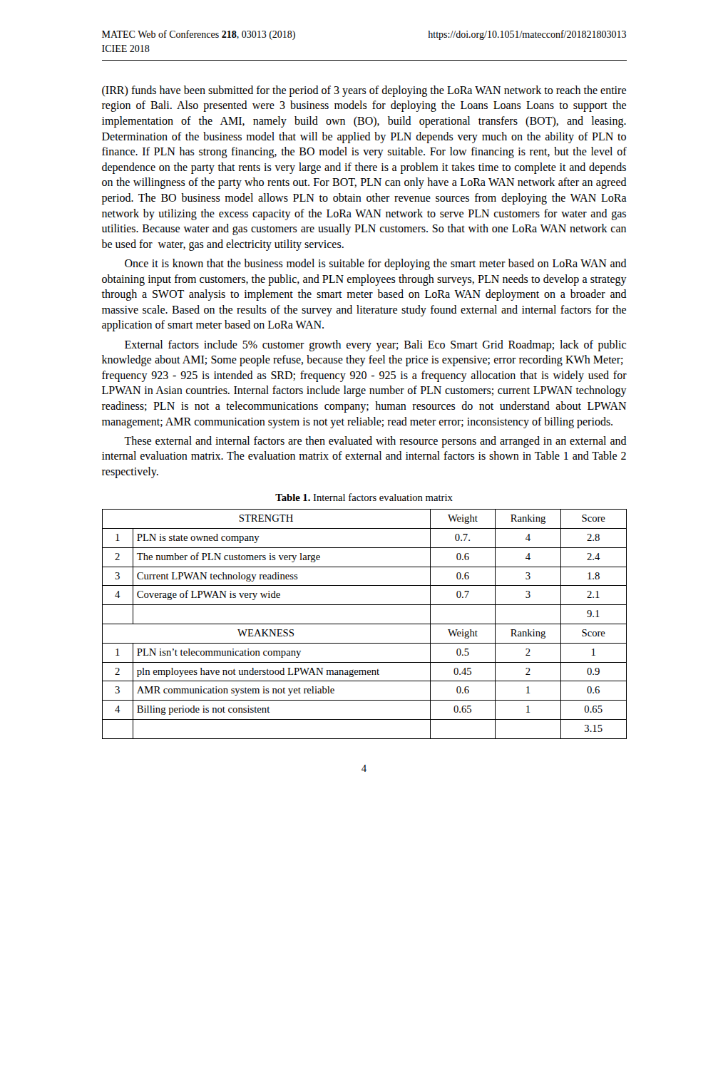MATEC Web of Conferences 218, 03013 (2018) https://doi.org/10.1051/matecconf/201821803013
ICIEE 2018
(IRR) funds have been submitted for the period of 3 years of deploying the LoRa WAN network to reach the entire region of Bali. Also presented were 3 business models for deploying the Loans Loans Loans to support the implementation of the AMI, namely build own (BO), build operational transfers (BOT), and leasing. Determination of the business model that will be applied by PLN depends very much on the ability of PLN to finance. If PLN has strong financing, the BO model is very suitable. For low financing is rent, but the level of dependence on the party that rents is very large and if there is a problem it takes time to complete it and depends on the willingness of the party who rents out. For BOT, PLN can only have a LoRa WAN network after an agreed period. The BO business model allows PLN to obtain other revenue sources from deploying the WAN LoRa network by utilizing the excess capacity of the LoRa WAN network to serve PLN customers for water and gas utilities. Because water and gas customers are usually PLN customers. So that with one LoRa WAN network can be used for water, gas and electricity utility services.
Once it is known that the business model is suitable for deploying the smart meter based on LoRa WAN and obtaining input from customers, the public, and PLN employees through surveys, PLN needs to develop a strategy through a SWOT analysis to implement the smart meter based on LoRa WAN deployment on a broader and massive scale. Based on the results of the survey and literature study found external and internal factors for the application of smart meter based on LoRa WAN.
External factors include 5% customer growth every year; Bali Eco Smart Grid Roadmap; lack of public knowledge about AMI; Some people refuse, because they feel the price is expensive; error recording KWh Meter; frequency 923 - 925 is intended as SRD; frequency 920 - 925 is a frequency allocation that is widely used for LPWAN in Asian countries. Internal factors include large number of PLN customers; current LPWAN technology readiness; PLN is not a telecommunications company; human resources do not understand about LPWAN management; AMR communication system is not yet reliable; read meter error; inconsistency of billing periods.
These external and internal factors are then evaluated with resource persons and arranged in an external and internal evaluation matrix. The evaluation matrix of external and internal factors is shown in Table 1 and Table 2 respectively.
Table 1. Internal factors evaluation matrix
| STRENGTH | Weight | Ranking | Score |
| --- | --- | --- | --- |
| 1 | PLN is state owned company | 0.7. | 4 | 2.8 |
| 2 | The number of PLN customers is very large | 0.6 | 4 | 2.4 |
| 3 | Current LPWAN technology readiness | 0.6 | 3 | 1.8 |
| 4 | Coverage of LPWAN is very wide | 0.7 | 3 | 2.1 |
| | | | | 9.1 |
| WEAKNESS | Weight | Ranking | Score |
| 1 | PLN isn’t telecommunication company | 0.5 | 2 | 1 |
| 2 | pln employees have not understood LPWAN management | 0.45 | 2 | 0.9 |
| 3 | AMR communication system is not yet reliable | 0.6 | 1 | 0.6 |
| 4 | Billing periode is not consistent | 0.65 | 1 | 0.65 |
| | | | | 3.15 |
4